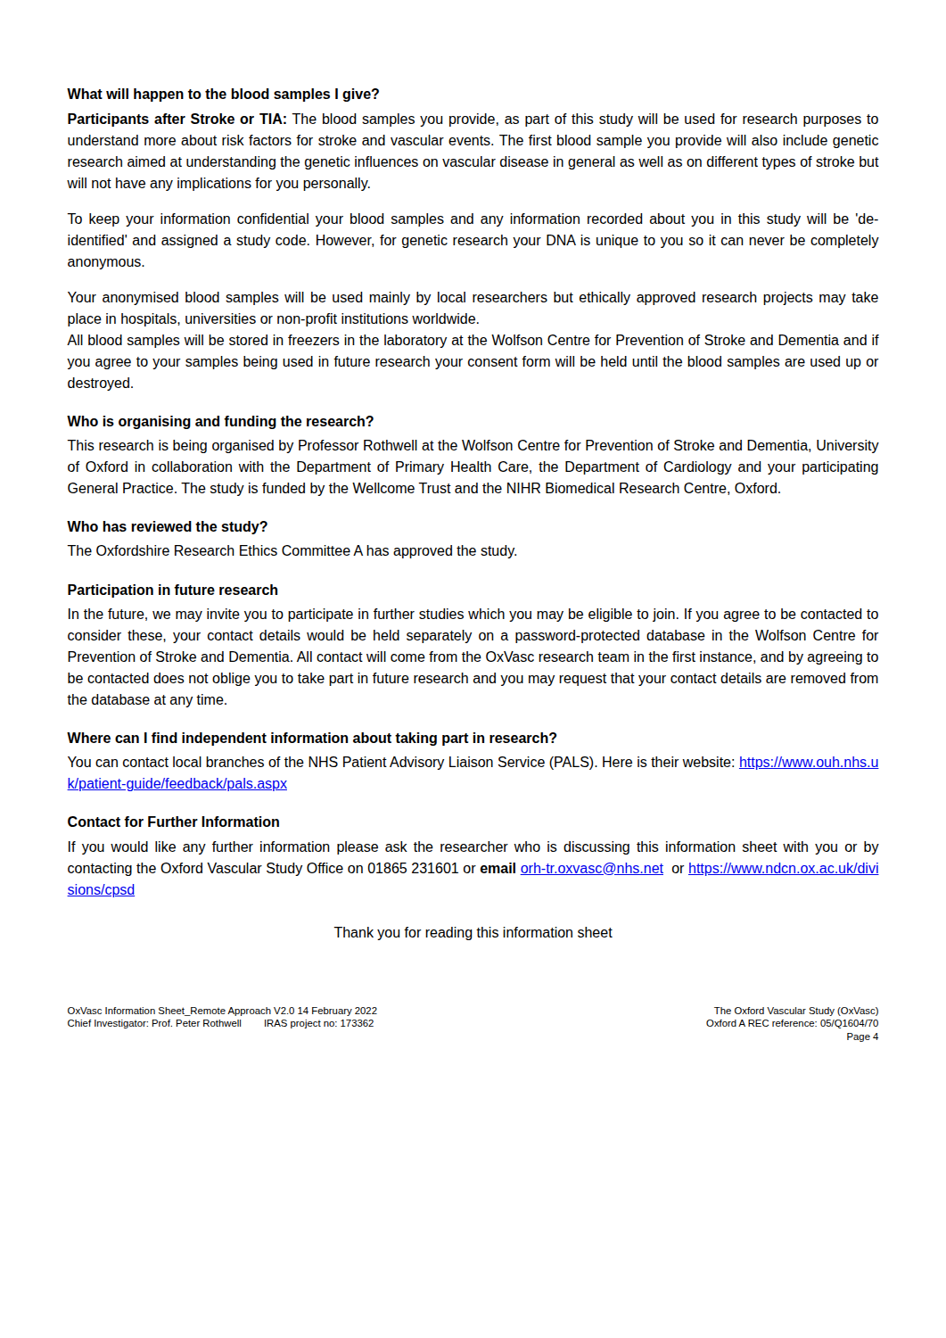What will happen to the blood samples I give?
Participants after Stroke or TIA: The blood samples you provide, as part of this study will be used for research purposes to understand more about risk factors for stroke and vascular events. The first blood sample you provide will also include genetic research aimed at understanding the genetic influences on vascular disease in general as well as on different types of stroke but will not have any implications for you personally.
To keep your information confidential your blood samples and any information recorded about you in this study will be 'de-identified' and assigned a study code. However, for genetic research your DNA is unique to you so it can never be completely anonymous.
Your anonymised blood samples will be used mainly by local researchers but ethically approved research projects may take place in hospitals, universities or non-profit institutions worldwide.
All blood samples will be stored in freezers in the laboratory at the Wolfson Centre for Prevention of Stroke and Dementia and if you agree to your samples being used in future research your consent form will be held until the blood samples are used up or destroyed.
Who is organising and funding the research?
This research is being organised by Professor Rothwell at the Wolfson Centre for Prevention of Stroke and Dementia, University of Oxford in collaboration with the Department of Primary Health Care, the Department of Cardiology and your participating General Practice. The study is funded by the Wellcome Trust and the NIHR Biomedical Research Centre, Oxford.
Who has reviewed the study?
The Oxfordshire Research Ethics Committee A has approved the study.
Participation in future research
In the future, we may invite you to participate in further studies which you may be eligible to join. If you agree to be contacted to consider these, your contact details would be held separately on a password-protected database in the Wolfson Centre for Prevention of Stroke and Dementia. All contact will come from the OxVasc research team in the first instance, and by agreeing to be contacted does not oblige you to take part in future research and you may request that your contact details are removed from the database at any time.
Where can I find independent information about taking part in research?
You can contact local branches of the NHS Patient Advisory Liaison Service (PALS). Here is their website: https://www.ouh.nhs.uk/patient-guide/feedback/pals.aspx
Contact for Further Information
If you would like any further information please ask the researcher who is discussing this information sheet with you or by contacting the Oxford Vascular Study Office on 01865 231601 or email orh-tr.oxvasc@nhs.net or https://www.ndcn.ox.ac.uk/divisions/cpsd
Thank you for reading this information sheet
OxVasc Information Sheet_Remote Approach V2.0 14 February 2022
The Oxford Vascular Study (OxVasc)
Chief Investigator: Prof. Peter Rothwell IRAS project no: 173362
Oxford A REC reference: 05/Q1604/70
Page 4